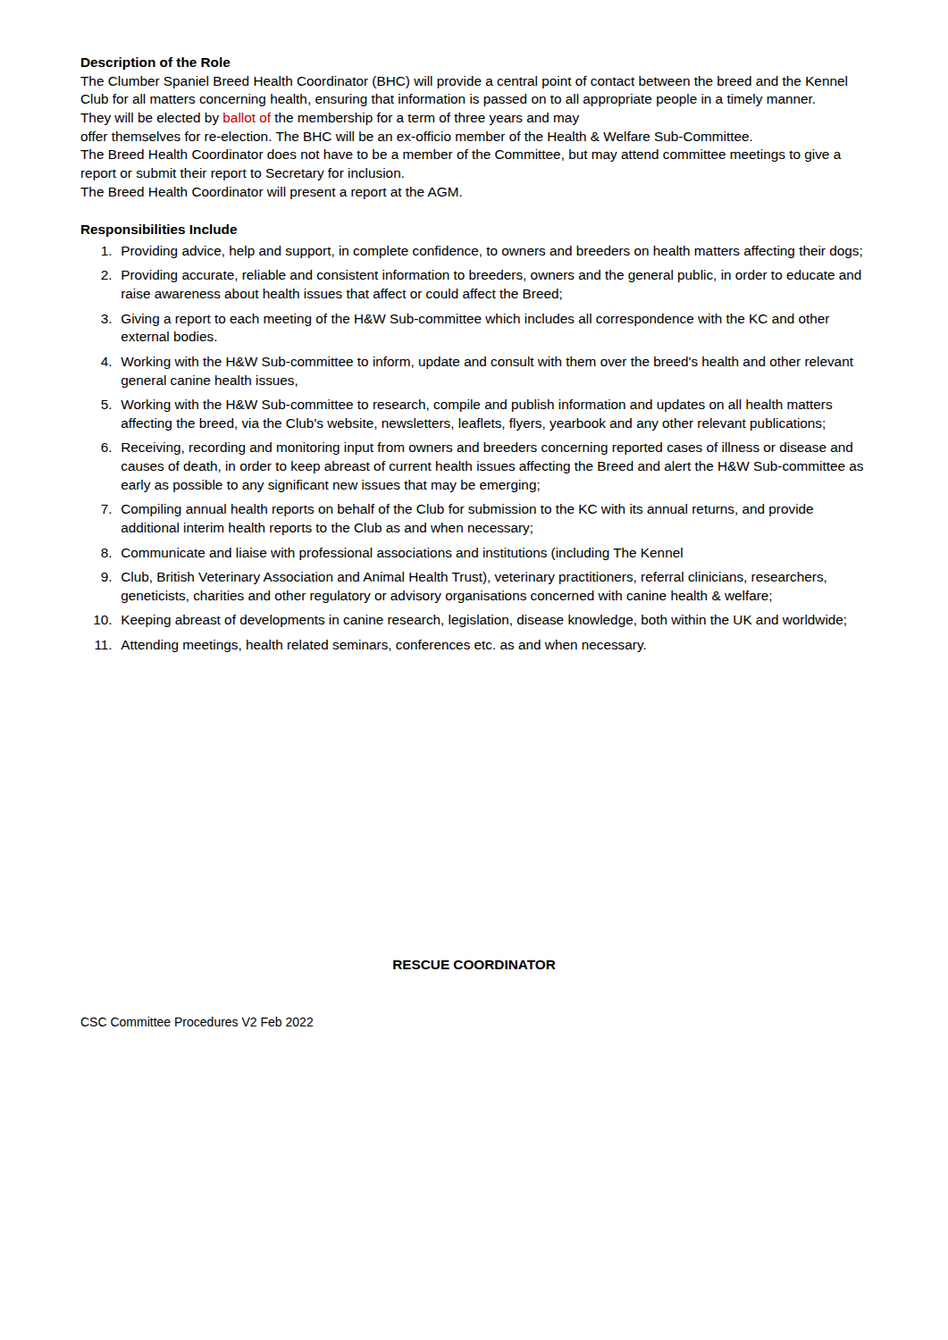Description of the Role
The Clumber Spaniel Breed Health Coordinator (BHC) will provide a central point of contact between the breed and the Kennel Club for all matters concerning health, ensuring that information is passed on to all appropriate people in a timely manner.
They will be elected by ballot of the membership for a term of three years and may
offer themselves for re-election. The BHC will be an ex-officio member of the Health & Welfare Sub-Committee.
The Breed Health Coordinator does not have to be a member of the Committee, but may attend committee meetings to give a report or submit their report to Secretary for inclusion.
The Breed Health Coordinator will present a report at the AGM.
Responsibilities Include
Providing advice, help and support, in complete confidence, to owners and breeders on health matters affecting their dogs;
Providing accurate, reliable and consistent information to breeders, owners and the general public, in order to educate and raise awareness about health issues that affect or could affect the Breed;
Giving a report to each meeting of the H&W Sub-committee which includes all correspondence with the KC and other external bodies.
Working with the H&W Sub-committee to inform, update and consult with them over the breed's health and other relevant general canine health issues,
Working with the H&W Sub-committee to research, compile and publish information and updates on all health matters affecting the breed, via the Club's website, newsletters, leaflets, flyers, yearbook and any other relevant publications;
Receiving, recording and monitoring input from owners and breeders concerning reported cases of illness or disease and causes of death, in order to keep abreast of current health issues affecting the Breed and alert the H&W Sub-committee as early as possible to any significant new issues that may be emerging;
Compiling annual health reports on behalf of the Club for submission to the KC with its annual returns, and provide additional interim health reports to the Club as and when necessary;
Communicate and liaise with professional associations and institutions (including The Kennel
Club, British Veterinary Association and Animal Health Trust), veterinary practitioners, referral clinicians, researchers, geneticists, charities and other regulatory or advisory organisations concerned with canine health & welfare;
Keeping abreast of developments in canine research, legislation, disease knowledge, both within the UK and worldwide;
Attending meetings, health related seminars, conferences etc. as and when necessary.
RESCUE COORDINATOR
CSC Committee Procedures V2 Feb 2022